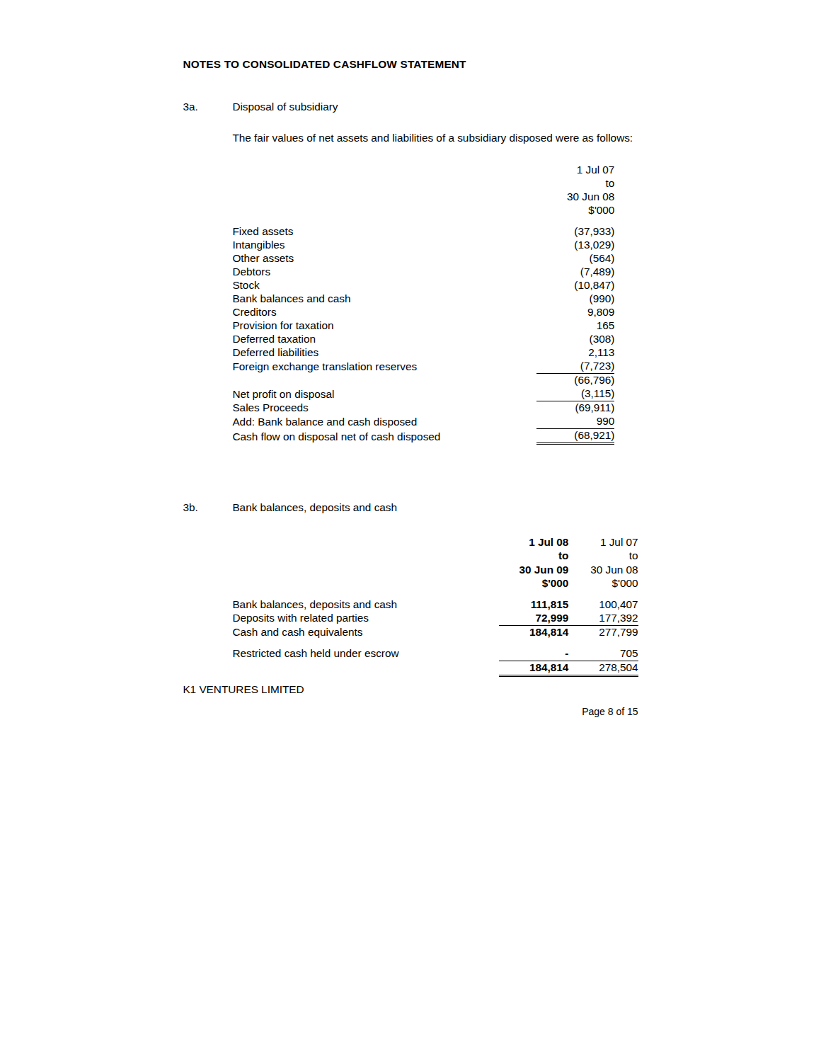NOTES TO CONSOLIDATED CASHFLOW STATEMENT
3a.
Disposal of subsidiary
The fair values of net assets and liabilities of a subsidiary disposed were as follows:
| | 1 Jul 07 to 30 Jun 08 $'000 |
| Fixed assets | (37,933) |
| Intangibles | (13,029) |
| Other assets | (564) |
| Debtors | (7,489) |
| Stock | (10,847) |
| Bank balances and cash | (990) |
| Creditors | 9,809 |
| Provision for taxation | 165 |
| Deferred taxation | (308) |
| Deferred liabilities | 2,113 |
| Foreign exchange translation reserves | (7,723) |
| | (66,796) |
| Net profit on disposal | (3,115) |
| Sales Proceeds | (69,911) |
| Add: Bank balance and cash disposed | 990 |
| Cash flow on disposal net of cash disposed | (68,921) |
3b.
Bank balances, deposits and cash
| | 1 Jul 08 to 30 Jun 09 $'000 | 1 Jul 07 to 30 Jun 08 $'000 |
| Bank balances, deposits and cash | 111,815 | 100,407 |
| Deposits with related parties | 72,999 | 177,392 |
| Cash and cash equivalents | 184,814 | 277,799 |
| Restricted cash held under escrow | - | 705 |
| | 184,814 | 278,504 |
K1 VENTURES LIMITED
Page 8 of 15